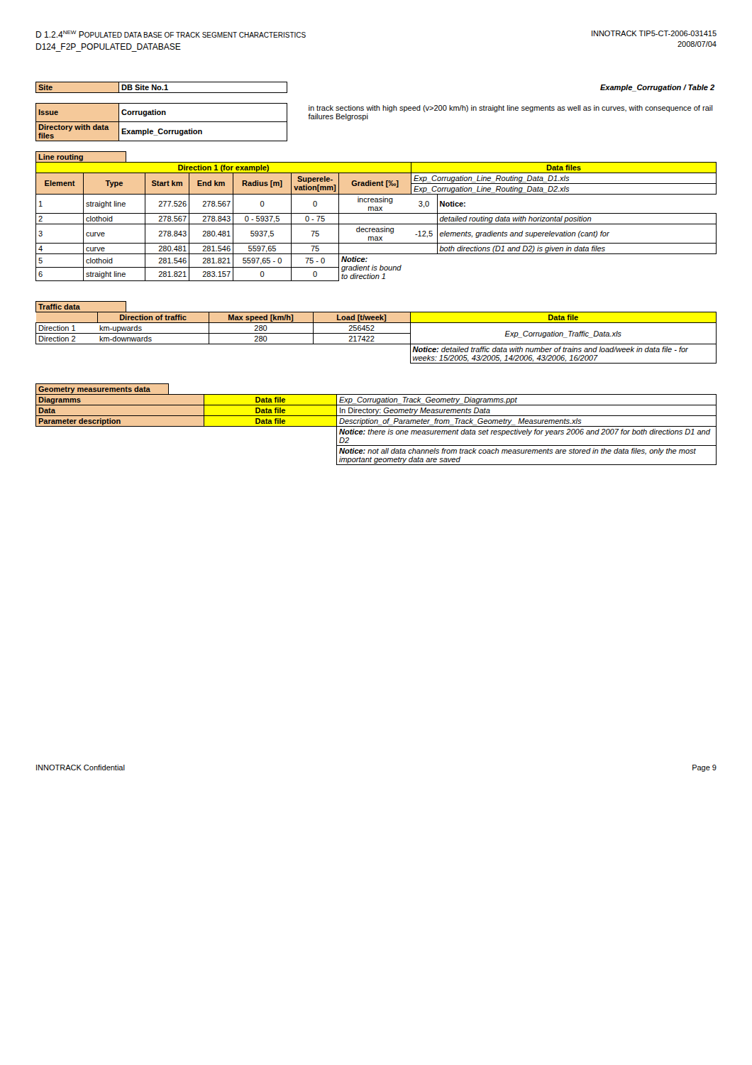D 1.2.4NEW POPULATED DATA BASE OF TRACK SEGMENT CHARACTERISTICS
D124_F2P_POPULATED_DATABASE
INNOTRACK TIP5-CT-2006-031415
2008/07/04
| Site | DB Site No.1 | | Example_Corrugation / Table 2 |
| Issue | Corrugation | | in track sections with high speed (v>200 km/h) in straight line segments as well as in curves, with consequence of rail failures Belgrospi |
| Directory with data files | Example_Corrugation | | |
Line routing
| Direction 1 (for example) | Data files |
| --- | --- |
| Element | Type | Start km | End km | Radius [m] | Superele- vation[mm] | Gradient [‰] | Exp_Corrugation_Line_Routing_Data_D1.xls |
| Exp_Corrugation_Line_Routing_Data_D2.xls |
| 1 | straight line | 277.526 | 278.567 | 0 | 0 | increasing max | 3,0 | Notice: |
| 2 | clothoid | 278.567 | 278.843 | 0 - 5937,5 | 0 - 75 | | detailed routing data with horizontal position |
| 3 | curve | 278.843 | 280.481 | 5937,5 | 75 | decreasing max | -12,5 | elements, gradients and superelevation (cant) for |
| 4 | curve | 280.481 | 281.546 | 5597,65 | 75 | | both directions (D1 and D2) is given in data files |
| 5 | clothoid | 281.546 | 281.821 | 5597,65 - 0 | 75 - 0 | Notice: gradient is bound to direction 1 | |
| 6 | straight line | 281.821 | 283.157 | 0 | 0 | |
Traffic data
| | Direction of traffic | Max speed [km/h] | Load [t/week] | Data file |
| --- | --- | --- | --- | --- |
| Direction 1 | km-upwards | 280 | 256452 | Exp_Corrugation_Traffic_Data.xls |
| Direction 2 | km-downwards | 280 | 217422 |
| | Notice: detailed traffic data with number of trains and load/week in data file - for weeks: 15/2005, 43/2005, 14/2006, 43/2006, 16/2007 |
Geometry measurements data
| Diagramms | Data file | Exp_Corrugation_Track_Geometry_Diagramms.ppt |
| Data | Data file | In Directory: Geometry Measurements Data |
| Parameter description | Data file | Description_of_Parameter_from_Track_Geometry_ Measurements.xls |
| | Notice: there is one measurement data set respectively for years 2006 and 2007 for both directions D1 and D2 |
| | Notice: not all data channels from track coach measurements are stored in the data files, only the most important geometry data are saved |
INNOTRACK Confidential
Page 9